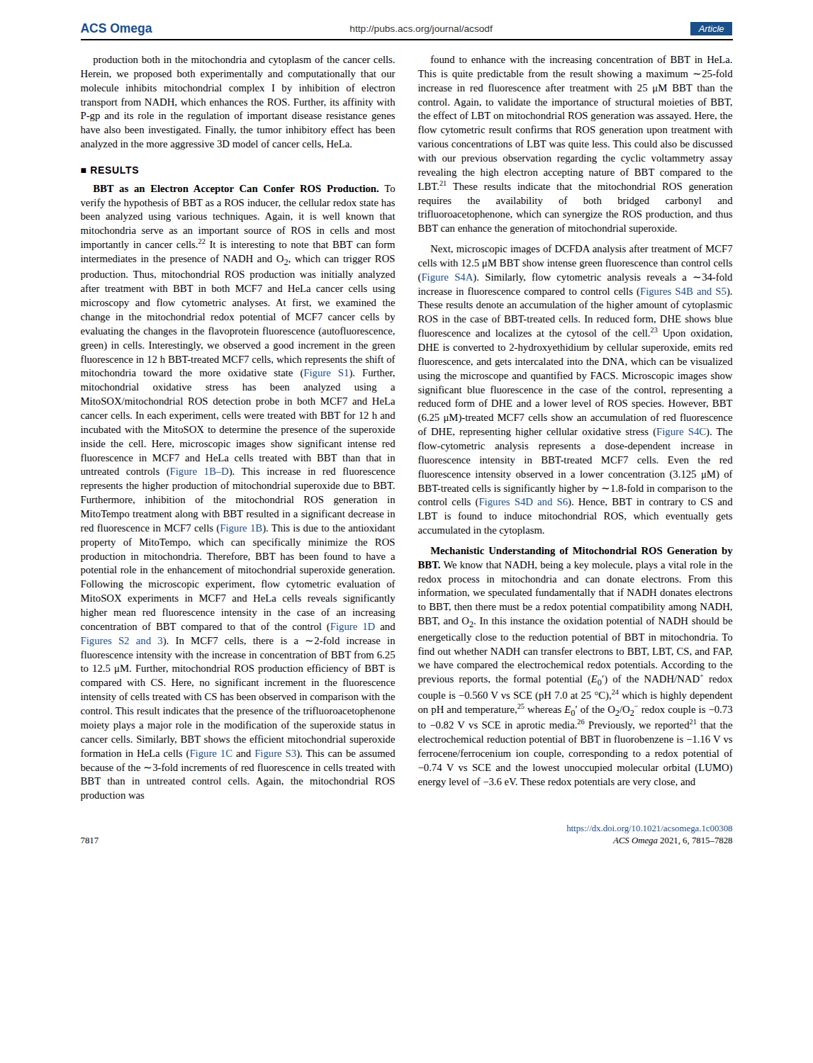ACS Omega http://pubs.acs.org/journal/acsodf Article
production both in the mitochondria and cytoplasm of the cancer cells. Herein, we proposed both experimentally and computationally that our molecule inhibits mitochondrial complex I by inhibition of electron transport from NADH, which enhances the ROS. Further, its affinity with P-gp and its role in the regulation of important disease resistance genes have also been investigated. Finally, the tumor inhibitory effect has been analyzed in the more aggressive 3D model of cancer cells, HeLa.
RESULTS
BBT as an Electron Acceptor Can Confer ROS Production. To verify the hypothesis of BBT as a ROS inducer, the cellular redox state has been analyzed using various techniques. Again, it is well known that mitochondria serve as an important source of ROS in cells and most importantly in cancer cells.22 It is interesting to note that BBT can form intermediates in the presence of NADH and O2, which can trigger ROS production. Thus, mitochondrial ROS production was initially analyzed after treatment with BBT in both MCF7 and HeLa cancer cells using microscopy and flow cytometric analyses. At first, we examined the change in the mitochondrial redox potential of MCF7 cancer cells by evaluating the changes in the flavoprotein fluorescence (autofluorescence, green) in cells. Interestingly, we observed a good increment in the green fluorescence in 12 h BBT-treated MCF7 cells, which represents the shift of mitochondria toward the more oxidative state (Figure S1). Further, mitochondrial oxidative stress has been analyzed using a MitoSOX/mitochondrial ROS detection probe in both MCF7 and HeLa cancer cells. In each experiment, cells were treated with BBT for 12 h and incubated with the MitoSOX to determine the presence of the superoxide inside the cell. Here, microscopic images show significant intense red fluorescence in MCF7 and HeLa cells treated with BBT than that in untreated controls (Figure 1B–D). This increase in red fluorescence represents the higher production of mitochondrial superoxide due to BBT. Furthermore, inhibition of the mitochondrial ROS generation in MitoTempo treatment along with BBT resulted in a significant decrease in red fluorescence in MCF7 cells (Figure 1B). This is due to the antioxidant property of MitoTempo, which can specifically minimize the ROS production in mitochondria. Therefore, BBT has been found to have a potential role in the enhancement of mitochondrial superoxide generation. Following the microscopic experiment, flow cytometric evaluation of MitoSOX experiments in MCF7 and HeLa cells reveals significantly higher mean red fluorescence intensity in the case of an increasing concentration of BBT compared to that of the control (Figure 1D and Figures S2 and 3). In MCF7 cells, there is a ∼2-fold increase in fluorescence intensity with the increase in concentration of BBT from 6.25 to 12.5 μM. Further, mitochondrial ROS production efficiency of BBT is compared with CS. Here, no significant increment in the fluorescence intensity of cells treated with CS has been observed in comparison with the control. This result indicates that the presence of the trifluoroacetophenone moiety plays a major role in the modification of the superoxide status in cancer cells. Similarly, BBT shows the efficient mitochondrial superoxide formation in HeLa cells (Figure 1C and Figure S3). This can be assumed because of the ∼3-fold increments of red fluorescence in cells treated with BBT than in untreated control cells. Again, the mitochondrial ROS production was
found to enhance with the increasing concentration of BBT in HeLa. This is quite predictable from the result showing a maximum ∼25-fold increase in red fluorescence after treatment with 25 μM BBT than the control. Again, to validate the importance of structural moieties of BBT, the effect of LBT on mitochondrial ROS generation was assayed. Here, the flow cytometric result confirms that ROS generation upon treatment with various concentrations of LBT was quite less. This could also be discussed with our previous observation regarding the cyclic voltammetry assay revealing the high electron accepting nature of BBT compared to the LBT.21 These results indicate that the mitochondrial ROS generation requires the availability of both bridged carbonyl and trifluoroacetophenone, which can synergize the ROS production, and thus BBT can enhance the generation of mitochondrial superoxide.
Next, microscopic images of DCFDA analysis after treatment of MCF7 cells with 12.5 μM BBT show intense green fluorescence than control cells (Figure S4A). Similarly, flow cytometric analysis reveals a ∼34-fold increase in fluorescence compared to control cells (Figures S4B and S5). These results denote an accumulation of the higher amount of cytoplasmic ROS in the case of BBT-treated cells. In reduced form, DHE shows blue fluorescence and localizes at the cytosol of the cell.23 Upon oxidation, DHE is converted to 2-hydroxyethidium by cellular superoxide, emits red fluorescence, and gets intercalated into the DNA, which can be visualized using the microscope and quantified by FACS. Microscopic images show significant blue fluorescence in the case of the control, representing a reduced form of DHE and a lower level of ROS species. However, BBT (6.25 μM)-treated MCF7 cells show an accumulation of red fluorescence of DHE, representing higher cellular oxidative stress (Figure S4C). The flow-cytometric analysis represents a dose-dependent increase in fluorescence intensity in BBT-treated MCF7 cells. Even the red fluorescence intensity observed in a lower concentration (3.125 μM) of BBT-treated cells is significantly higher by ∼1.8-fold in comparison to the control cells (Figures S4D and S6). Hence, BBT in contrary to CS and LBT is found to induce mitochondrial ROS, which eventually gets accumulated in the cytoplasm.
Mechanistic Understanding of Mitochondrial ROS Generation by BBT. We know that NADH, being a key molecule, plays a vital role in the redox process in mitochondria and can donate electrons. From this information, we speculated fundamentally that if NADH donates electrons to BBT, then there must be a redox potential compatibility among NADH, BBT, and O2. In this instance the oxidation potential of NADH should be energetically close to the reduction potential of BBT in mitochondria. To find out whether NADH can transfer electrons to BBT, LBT, CS, and FAP, we have compared the electrochemical redox potentials. According to the previous reports, the formal potential (E0′) of the NADH/NAD+ redox couple is −0.560 V vs SCE (pH 7.0 at 25 °C),24 which is highly dependent on pH and temperature,25 whereas E0′ of the O2/O2− redox couple is −0.73 to −0.82 V vs SCE in aprotic media.26 Previously, we reported21 that the electrochemical reduction potential of BBT in fluorobenzene is −1.16 V vs ferrocene/ferrocenium ion couple, corresponding to a redox potential of −0.74 V vs SCE and the lowest unoccupied molecular orbital (LUMO) energy level of −3.6 eV. These redox potentials are very close, and
7817 https://dx.doi.org/10.1021/acsomega.1c00308
ACS Omega 2021, 6, 7815–7828